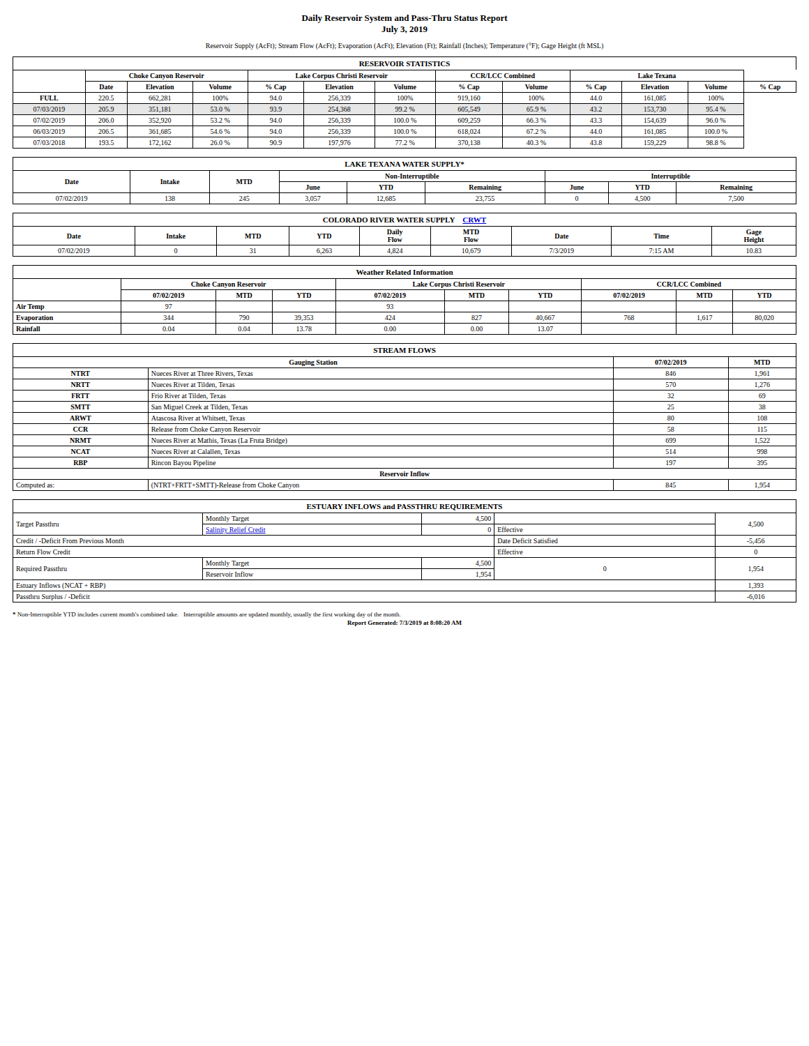Daily Reservoir System and Pass-Thru Status Report
July 3, 2019
Reservoir Supply (AcFt); Stream Flow (AcFt); Evaporation (AcFt); Elevation (Ft); Rainfall (Inches); Temperature (°F); Gage Height (ft MSL)
RESERVOIR STATISTICS
| | Choke Canyon Reservoir | Lake Corpus Christi Reservoir | CCR/LCC Combined | Lake Texana |
| --- | --- | --- | --- | --- |
| Date | Elevation | Volume | % Cap | Elevation | Volume | % Cap | Volume | % Cap | Elevation | Volume | % Cap |
| FULL | 220.5 | 662,281 | 100% | 94.0 | 256,339 | 100% | 919,160 | 100% | 44.0 | 161,085 | 100% |
| 07/03/2019 | 205.9 | 351,181 | 53.0 % | 93.9 | 254,368 | 99.2 % | 605,549 | 65.9 % | 43.2 | 153,730 | 95.4 % |
| 07/02/2019 | 206.0 | 352,920 | 53.2 % | 94.0 | 256,339 | 100.0 % | 609,259 | 66.3 % | 43.3 | 154,639 | 96.0 % |
| 06/03/2019 | 206.5 | 361,685 | 54.6 % | 94.0 | 256,339 | 100.0 % | 618,024 | 67.2 % | 44.0 | 161,085 | 100.0 % |
| 07/03/2018 | 193.5 | 172,162 | 26.0 % | 90.9 | 197,976 | 77.2 % | 370,138 | 40.3 % | 43.8 | 159,229 | 98.8 % |
LAKE TEXANA WATER SUPPLY*
| Date | Intake | MTD | Non-Interruptible | Interruptible |
| --- | --- | --- | --- | --- |
| June | YTD | Remaining | June | YTD | Remaining |
| 07/02/2019 | 138 | 245 | 3,057 | 12,685 | 23,755 | 0 | 4,500 | 7,500 |
COLORADO RIVER WATER SUPPLY CRWT
| Date | Intake | MTD | YTD | Daily Flow | MTD Flow | Date | Time | Gage Height |
| --- | --- | --- | --- | --- | --- | --- | --- | --- |
| 07/02/2019 | 0 | 31 | 6,263 | 4,824 | 10,679 | 7/3/2019 | 7:15 AM | 10.83 |
Weather Related Information
| | Choke Canyon Reservoir | Lake Corpus Christi Reservoir | CCR/LCC Combined |
| --- | --- | --- | --- |
| 07/02/2019 | MTD | YTD | 07/02/2019 | MTD | YTD | 07/02/2019 | MTD | YTD |
| Air Temp | 97 | | | 93 | | | | | |
| Evaporation | 344 | 790 | 39,353 | 424 | 827 | 40,667 | 768 | 1,617 | 80,020 |
| Rainfall | 0.04 | 0.04 | 13.78 | 0.00 | 0.00 | 13.07 | | | |
STREAM FLOWS
| Gauging Station | 07/02/2019 | MTD |
| --- | --- | --- |
| NTRT | Nueces River at Three Rivers, Texas | 846 | 1,961 |
| NRTT | Nueces River at Tilden, Texas | 570 | 1,276 |
| FRTT | Frio River at Tilden, Texas | 32 | 69 |
| SMTT | San Miguel Creek at Tilden, Texas | 25 | 38 |
| ARWT | Atascosa River at Whitsett, Texas | 80 | 108 |
| CCR | Release from Choke Canyon Reservoir | 58 | 115 |
| NRMT | Nueces River at Mathis, Texas (La Fruta Bridge) | 699 | 1,522 |
| NCAT | Nueces River at Calallen, Texas | 514 | 998 |
| RBP | Rincon Bayou Pipeline | 197 | 395 |
| Reservoir Inflow |
| Computed as: | (NTRT+FRTT+SMTT)-Release from Choke Canyon | 845 | 1,954 |
ESTUARY INFLOWS and PASSTHRU REQUIREMENTS
| Target Passthru | Monthly Target | 4,500 | | 4,500 |
| Salinity Relief Credit | 0 | Effective |
| Credit / -Deficit From Previous Month | Date Deficit Satisfied | -5,456 |
| Return Flow Credit | Effective | 0 |
| Required Passthru | Monthly Target | 4,500 | 0 | 1,954 |
| Reservoir Inflow | 1,954 |
| Estuary Inflows (NCAT + RBP) | 1,393 |
| Passthru Surplus / -Deficit | -6,016 |
* Non-Interruptible YTD includes current month's combined take. Interruptible amounts are updated monthly, usually the first working day of the month.
Report Generated: 7/3/2019 at 8:08:20 AM